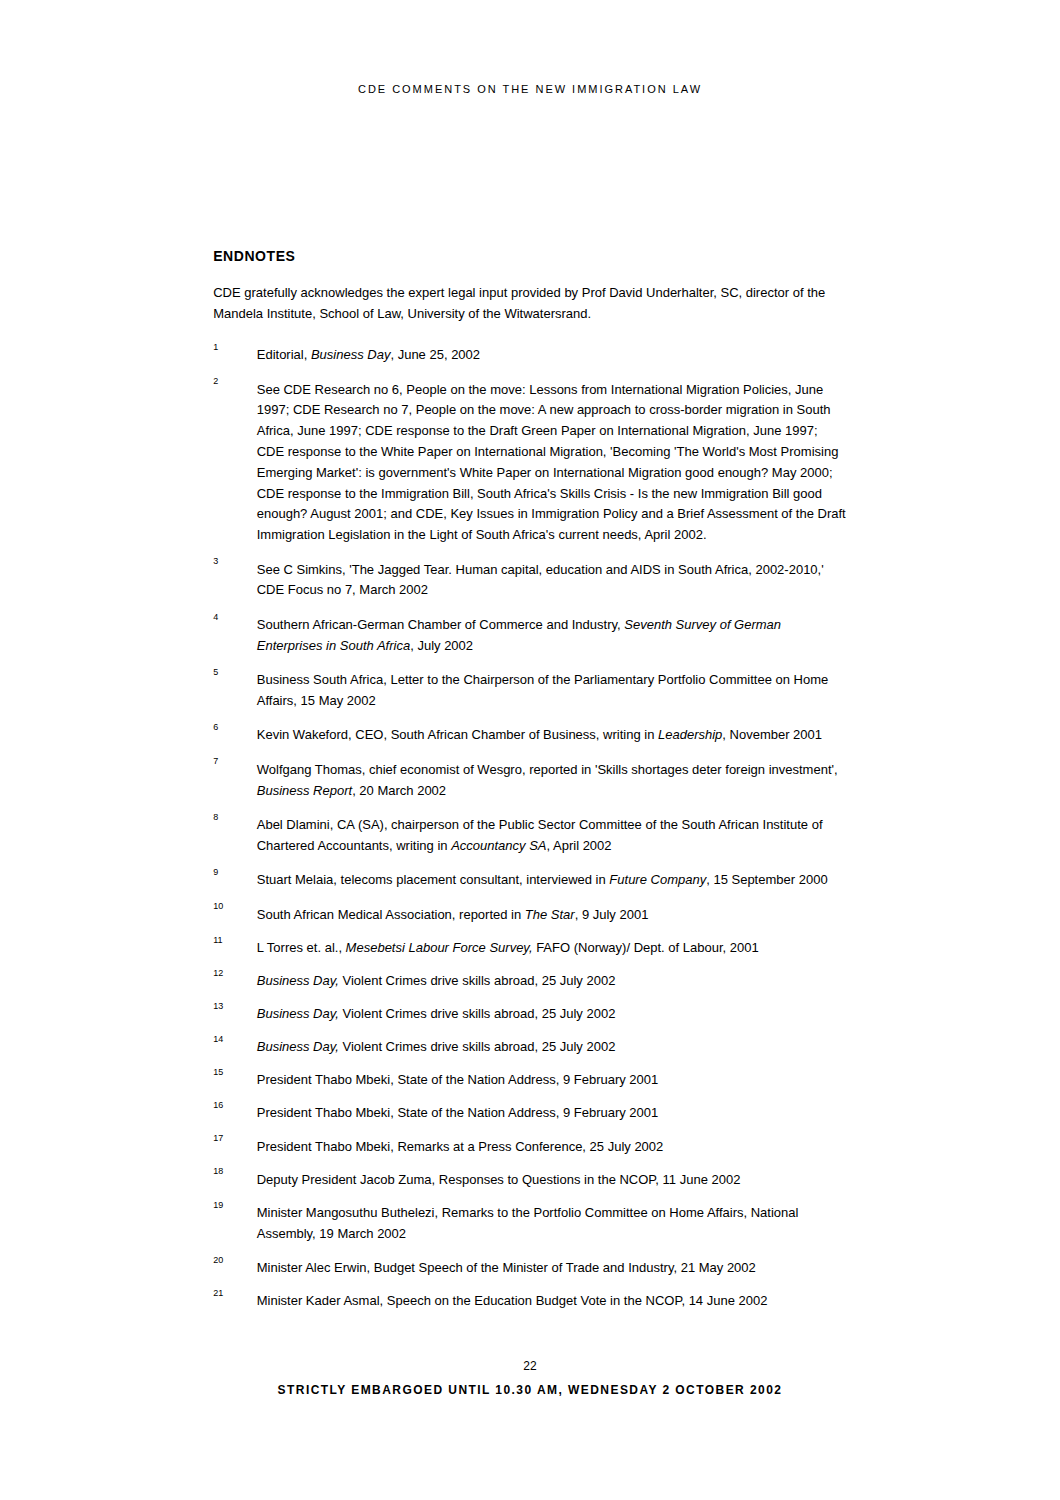CDE COMMENTS ON THE NEW IMMIGRATION LAW
ENDNOTES
CDE gratefully acknowledges the expert legal input provided by Prof David Underhalter, SC, director of the Mandela Institute, School of Law, University of the Witwatersrand.
1 Editorial, Business Day, June 25, 2002
2 See CDE Research no 6, People on the move: Lessons from International Migration Policies, June 1997; CDE Research no 7, People on the move: A new approach to cross-border migration in South Africa, June 1997; CDE response to the Draft Green Paper on International Migration, June 1997; CDE response to the White Paper on International Migration, 'Becoming 'The World's Most Promising Emerging Market': is government's White Paper on International Migration good enough? May 2000; CDE response to the Immigration Bill, South Africa's Skills Crisis - Is the new Immigration Bill good enough? August 2001; and CDE, Key Issues in Immigration Policy and a Brief Assessment of the Draft Immigration Legislation in the Light of South Africa's current needs, April 2002.
3 See C Simkins, 'The Jagged Tear. Human capital, education and AIDS in South Africa, 2002-2010,' CDE Focus no 7, March 2002
4 Southern African-German Chamber of Commerce and Industry, Seventh Survey of German Enterprises in South Africa, July 2002
5 Business South Africa, Letter to the Chairperson of the Parliamentary Portfolio Committee on Home Affairs, 15 May 2002
6 Kevin Wakeford, CEO, South African Chamber of Business, writing in Leadership, November 2001
7 Wolfgang Thomas, chief economist of Wesgro, reported in 'Skills shortages deter foreign investment', Business Report, 20 March 2002
8 Abel Dlamini, CA (SA), chairperson of the Public Sector Committee of the South African Institute of Chartered Accountants, writing in Accountancy SA, April 2002
9 Stuart Melaia, telecoms placement consultant, interviewed in Future Company, 15 September 2000
10 South African Medical Association, reported in The Star, 9 July 2001
11 L Torres et. al., Mesebetsi Labour Force Survey, FAFO (Norway)/ Dept. of Labour, 2001
12 Business Day, Violent Crimes drive skills abroad, 25 July 2002
13 Business Day, Violent Crimes drive skills abroad, 25 July 2002
14 Business Day, Violent Crimes drive skills abroad, 25 July 2002
15 President Thabo Mbeki, State of the Nation Address, 9 February 2001
16 President Thabo Mbeki, State of the Nation Address, 9 February 2001
17 President Thabo Mbeki, Remarks at a Press Conference, 25 July 2002
18 Deputy President Jacob Zuma, Responses to Questions in the NCOP, 11 June 2002
19 Minister Mangosuthu Buthelezi, Remarks to the Portfolio Committee on Home Affairs, National Assembly, 19 March 2002
20 Minister Alec Erwin, Budget Speech of the Minister of Trade and Industry, 21 May 2002
21 Minister Kader Asmal, Speech on the Education Budget Vote in the NCOP, 14 June 2002
22
STRICTLY EMBARGOED UNTIL 10.30 AM, WEDNESDAY 2 OCTOBER 2002